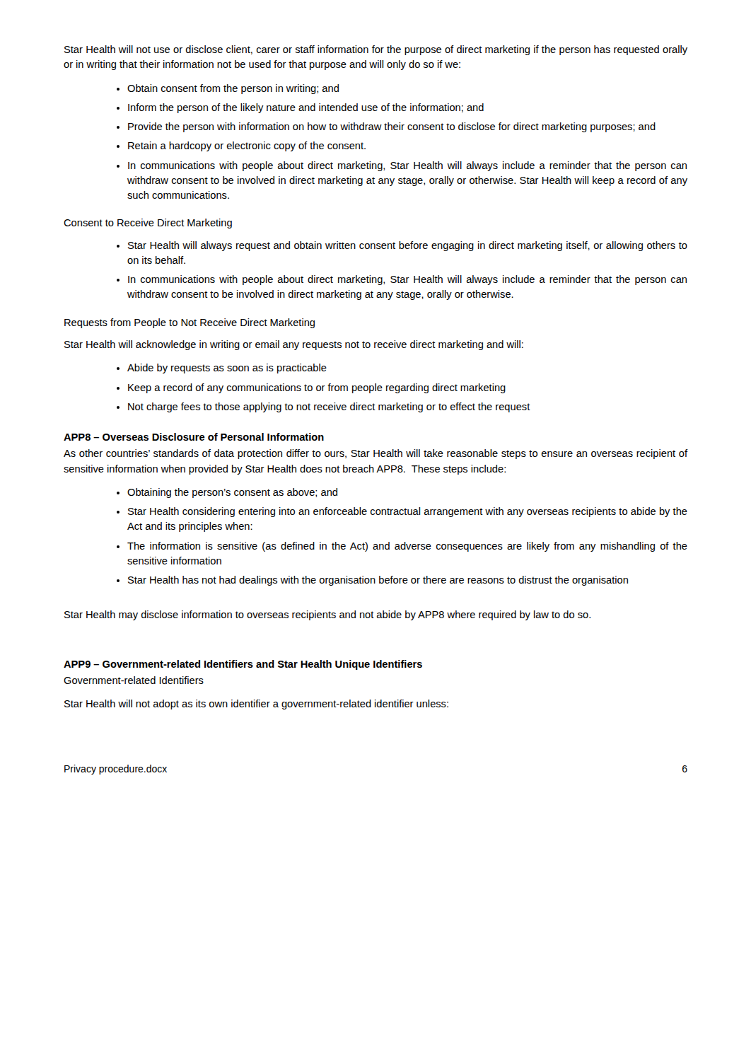Star Health will not use or disclose client, carer or staff information for the purpose of direct marketing if the person has requested orally or in writing that their information not be used for that purpose and will only do so if we:
Obtain consent from the person in writing; and
Inform the person of the likely nature and intended use of the information; and
Provide the person with information on how to withdraw their consent to disclose for direct marketing purposes; and
Retain a hardcopy or electronic copy of the consent.
In communications with people about direct marketing, Star Health will always include a reminder that the person can withdraw consent to be involved in direct marketing at any stage, orally or otherwise. Star Health will keep a record of any such communications.
Consent to Receive Direct Marketing
Star Health will always request and obtain written consent before engaging in direct marketing itself, or allowing others to on its behalf.
In communications with people about direct marketing, Star Health will always include a reminder that the person can withdraw consent to be involved in direct marketing at any stage, orally or otherwise.
Requests from People to Not Receive Direct Marketing
Star Health will acknowledge in writing or email any requests not to receive direct marketing and will:
Abide by requests as soon as is practicable
Keep a record of any communications to or from people regarding direct marketing
Not charge fees to those applying to not receive direct marketing or to effect the request
APP8 – Overseas Disclosure of Personal Information
As other countries’ standards of data protection differ to ours, Star Health will take reasonable steps to ensure an overseas recipient of sensitive information when provided by Star Health does not breach APP8. These steps include:
Obtaining the person’s consent as above; and
Star Health considering entering into an enforceable contractual arrangement with any overseas recipients to abide by the Act and its principles when:
The information is sensitive (as defined in the Act) and adverse consequences are likely from any mishandling of the sensitive information
Star Health has not had dealings with the organisation before or there are reasons to distrust the organisation
Star Health may disclose information to overseas recipients and not abide by APP8 where required by law to do so.
APP9 – Government-related Identifiers and Star Health Unique Identifiers
Government-related Identifiers
Star Health will not adopt as its own identifier a government-related identifier unless:
Privacy procedure.docx 6